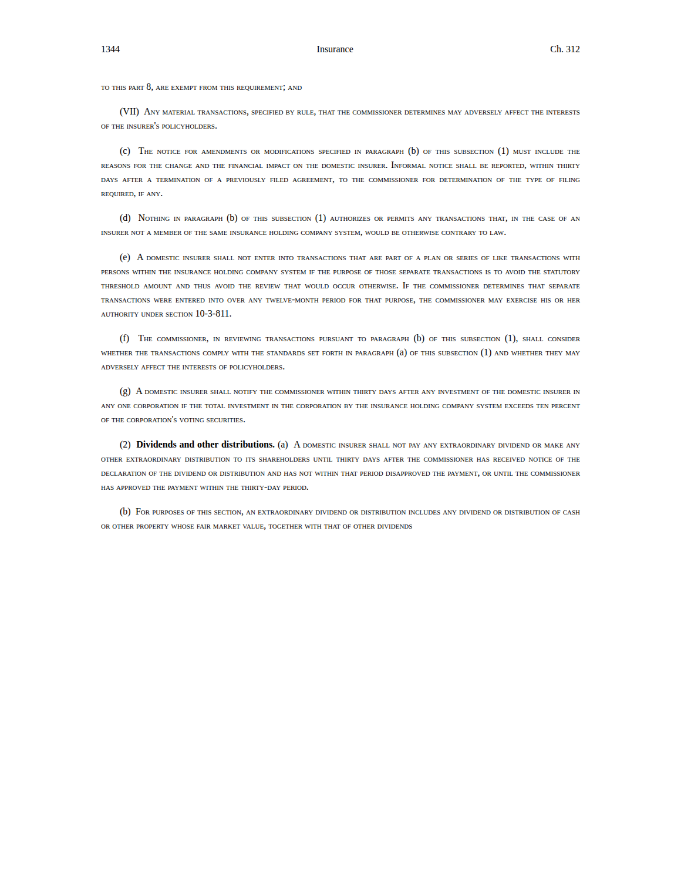1344 Insurance Ch. 312
to this part 8, are exempt from this requirement; and
(VII) Any material transactions, specified by rule, that the commissioner determines may adversely affect the interests of the insurer's policyholders.
(c) The notice for amendments or modifications specified in paragraph (b) of this subsection (1) must include the reasons for the change and the financial impact on the domestic insurer. Informal notice shall be reported, within thirty days after a termination of a previously filed agreement, to the commissioner for determination of the type of filing required, if any.
(d) Nothing in paragraph (b) of this subsection (1) authorizes or permits any transactions that, in the case of an insurer not a member of the same insurance holding company system, would be otherwise contrary to law.
(e) A domestic insurer shall not enter into transactions that are part of a plan or series of like transactions with persons within the insurance holding company system if the purpose of those separate transactions is to avoid the statutory threshold amount and thus avoid the review that would occur otherwise. If the commissioner determines that separate transactions were entered into over any twelve-month period for that purpose, the commissioner may exercise his or her authority under section 10-3-811.
(f) The commissioner, in reviewing transactions pursuant to paragraph (b) of this subsection (1), shall consider whether the transactions comply with the standards set forth in paragraph (a) of this subsection (1) and whether they may adversely affect the interests of policyholders.
(g) A domestic insurer shall notify the commissioner within thirty days after any investment of the domestic insurer in any one corporation if the total investment in the corporation by the insurance holding company system exceeds ten percent of the corporation's voting securities.
(2) Dividends and other distributions. (a) A domestic insurer shall not pay any extraordinary dividend or make any other extraordinary distribution to its shareholders until thirty days after the commissioner has received notice of the declaration of the dividend or distribution and has not within that period disapproved the payment, or until the commissioner has approved the payment within the thirty-day period.
(b) For purposes of this section, an extraordinary dividend or distribution includes any dividend or distribution of cash or other property whose fair market value, together with that of other dividends